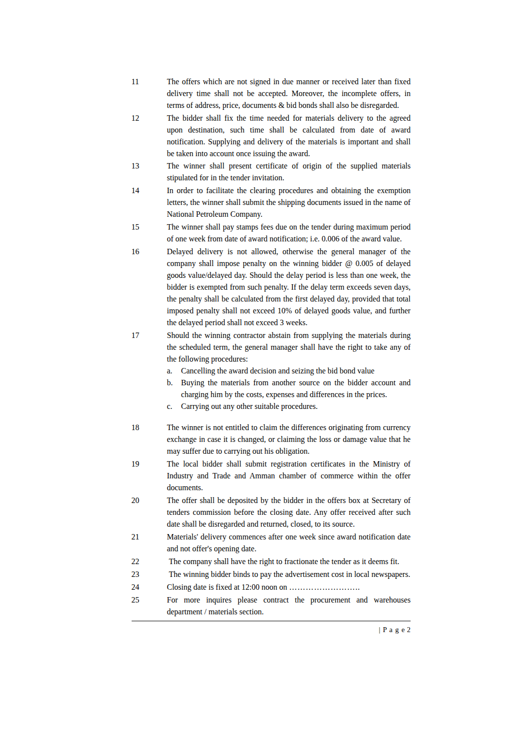The offers which are not signed in due manner or received later than fixed delivery time shall not be accepted. Moreover, the incomplete offers, in terms of address, price, documents & bid bonds shall also be disregarded.
The bidder shall fix the time needed for materials delivery to the agreed upon destination, such time shall be calculated from date of award notification. Supplying and delivery of the materials is important and shall be taken into account once issuing the award.
The winner shall present certificate of origin of the supplied materials stipulated for in the tender invitation.
In order to facilitate the clearing procedures and obtaining the exemption letters, the winner shall submit the shipping documents issued in the name of National Petroleum Company.
The winner shall pay stamps fees due on the tender during maximum period of one week from date of award notification; i.e. 0.006 of the award value.
Delayed delivery is not allowed, otherwise the general manager of the company shall impose penalty on the winning bidder @ 0.005 of delayed goods value/delayed day. Should the delay period is less than one week, the bidder is exempted from such penalty. If the delay term exceeds seven days, the penalty shall be calculated from the first delayed day, provided that total imposed penalty shall not exceed 10% of delayed goods value, and further the delayed period shall not exceed 3 weeks.
Should the winning contractor abstain from supplying the materials during the scheduled term, the general manager shall have the right to take any of the following procedures:
Cancelling the award decision and seizing the bid bond value
Buying the materials from another source on the bidder account and charging him by the costs, expenses and differences in the prices.
Carrying out any other suitable procedures.
The winner is not entitled to claim the differences originating from currency exchange in case it is changed, or claiming the loss or damage value that he may suffer due to carrying out his obligation.
The local bidder shall submit registration certificates in the Ministry of Industry and Trade and Amman chamber of commerce within the offer documents.
The offer shall be deposited by the bidder in the offers box at Secretary of tenders commission before the closing date. Any offer received after such date shall be disregarded and returned, closed, to its source.
Materials' delivery commences after one week since award notification date and not offer's opening date.
The company shall have the right to fractionate the tender as it deems fit.
The winning bidder binds to pay the advertisement cost in local newspapers.
Closing date is fixed at 12:00 noon on ……………………..
For more inquires please contract the procurement and warehouses department / materials section.
| P a g e 2